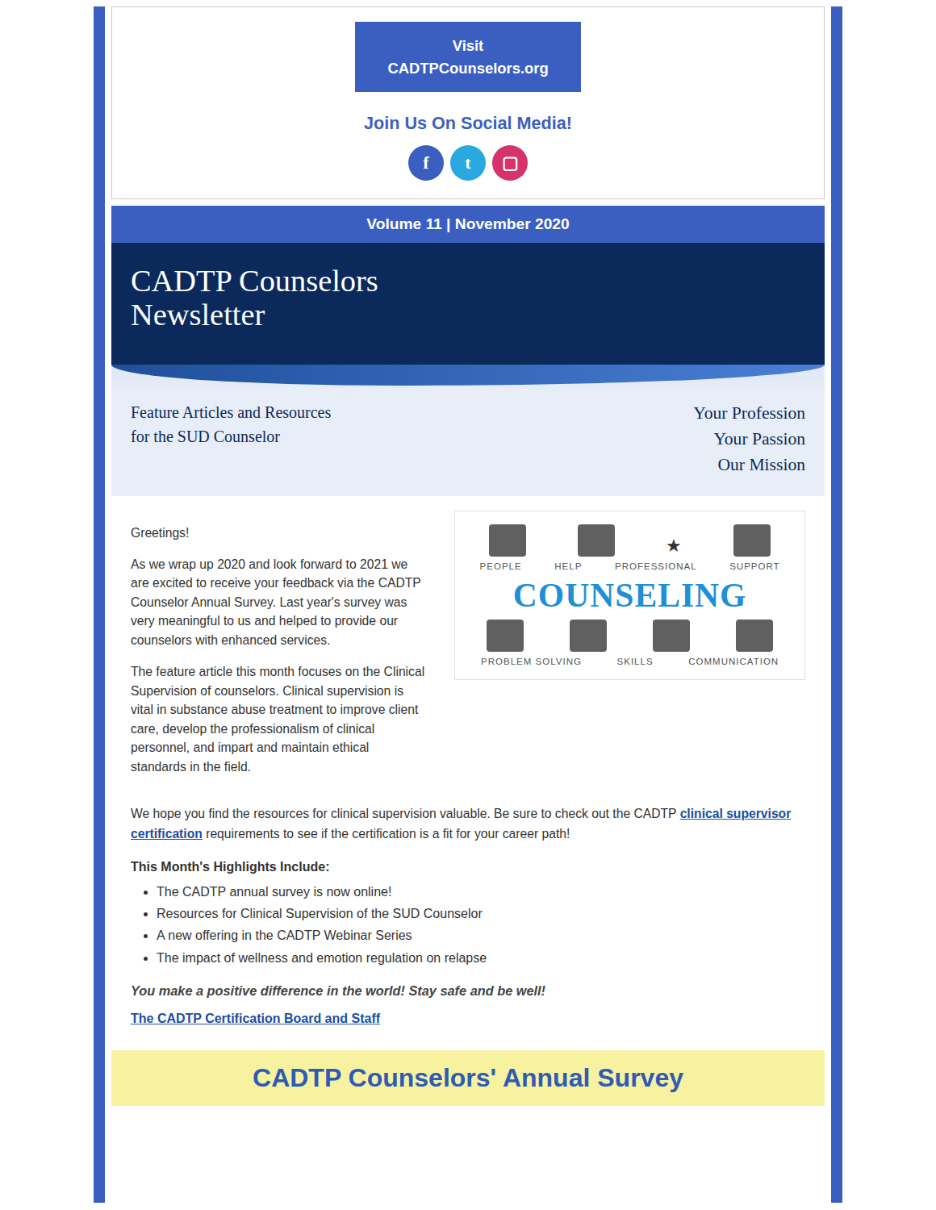Visit
CADTPCounselors.org
Join Us On Social Media!
ft▢
Volume 11 | November 2020
CADTP Counselors Newsletter
Feature Articles and Resources
for the SUD Counselor
Your Profession
Your Passion
Our Mission
Greetings!
As we wrap up 2020 and look forward to 2021 we are excited to receive your feedback via the CADTP Counselor Annual Survey. Last year's survey was very meaningful to us and helped to provide our counselors with enhanced services.
The feature article this month focuses on the Clinical Supervision of counselors. Clinical supervision is vital in substance abuse treatment to improve client care, develop the professionalism of clinical personnel, and impart and maintain ethical standards in the field.
★
People Help Professional Support
COUNSELING
Problem Solving Skills Communication
We hope you find the resources for clinical supervision valuable. Be sure to check out the CADTP clinical supervisor certification requirements to see if the certification is a fit for your career path!
This Month's Highlights Include:
The CADTP annual survey is now online!
Resources for Clinical Supervision of the SUD Counselor
A new offering in the CADTP Webinar Series
The impact of wellness and emotion regulation on relapse
You make a positive difference in the world! Stay safe and be well!
The CADTP Certification Board and Staff
CADTP Counselors' Annual Survey